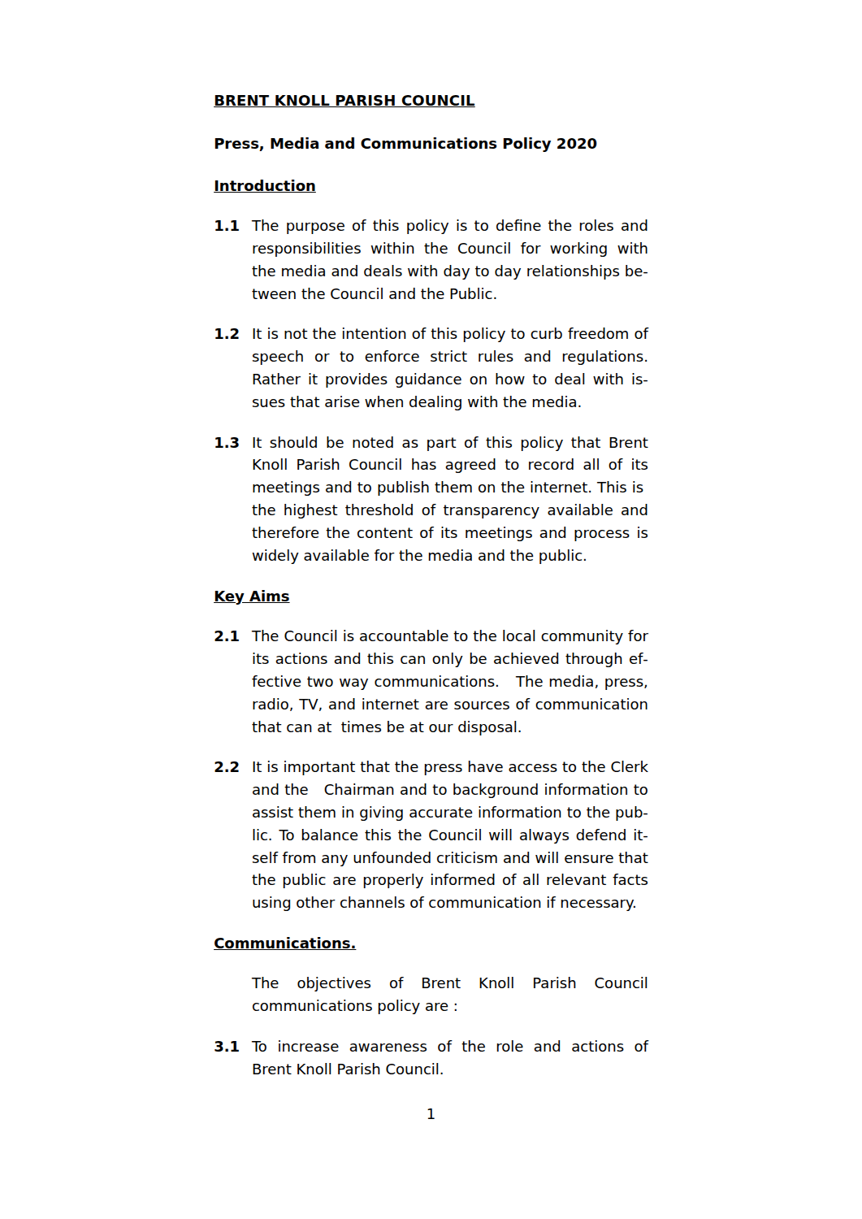BRENT KNOLL PARISH COUNCIL
Press, Media and Communications Policy 2020
Introduction
1.1
The purpose of this policy is to define the roles and responsibilities within the Council for working with the media and deals with day to day relationships between the Council and the Public.
1.2
It is not the intention of this policy to curb freedom of speech or to enforce strict rules and regulations. Rather it provides guidance on how to deal with issues that arise when dealing with the media.
1.3
It should be noted as part of this policy that Brent Knoll Parish Council has agreed to record all of its meetings and to publish them on the internet. This is the highest threshold of transparency available and therefore the content of its meetings and process is widely available for the media and the public.
Key Aims
2.1
The Council is accountable to the local community for its actions and this can only be achieved through effective two way communications. The media, press, radio, TV, and internet are sources of communication that can at times be at our disposal.
2.2
It is important that the press have access to the Clerk and the Chairman and to background information to assist them in giving accurate information to the public. To balance this the Council will always defend itself from any unfounded criticism and will ensure that the public are properly informed of all relevant facts using other channels of communication if necessary.
Communications.
The objectives of Brent Knoll Parish Council communications policy are :
3.1
To increase awareness of the role and actions of Brent Knoll Parish Council.
1